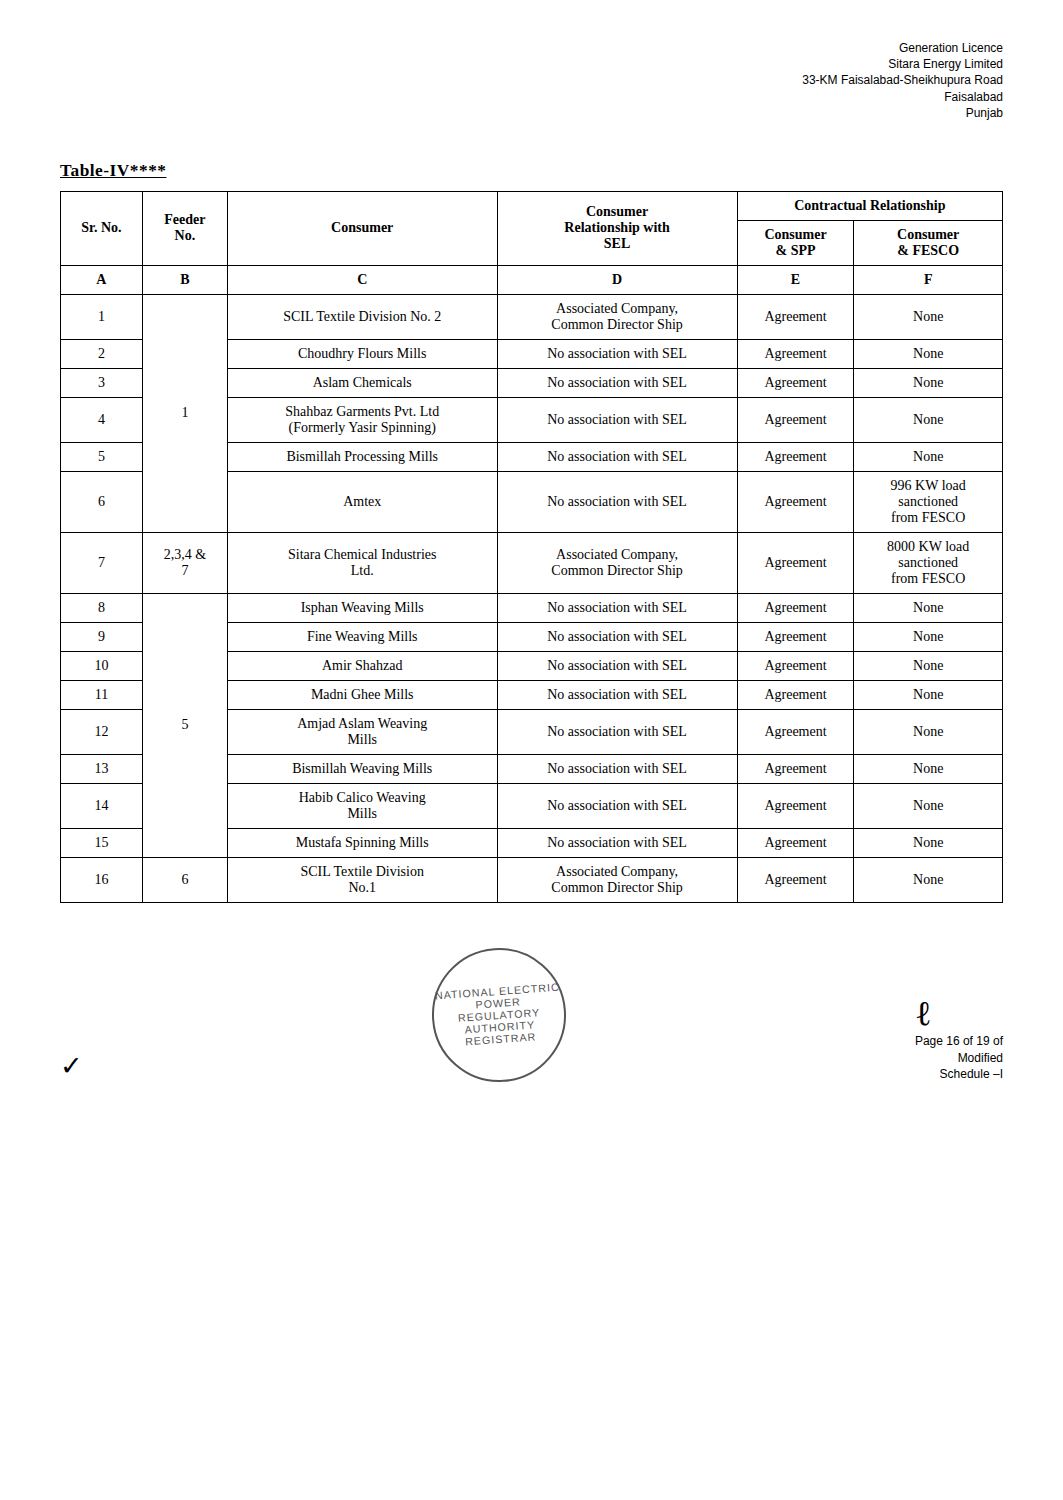Generation Licence
Sitara Energy Limited
33-KM Faisalabad-Sheikhupura Road
Faisalabad
Punjab
Table-IV****
| Sr. No. | Feeder No. | Consumer | Consumer Relationship with SEL | Contractual Relationship |
| --- | --- | --- | --- | --- |
| Consumer & SPP | Consumer & FESCO |
| A | B | C | D | E | F |
| 1 | 1 | SCIL Textile Division No. 2 | Associated Company, Common Director Ship | Agreement | None |
| 2 | Choudhry Flours Mills | No association with SEL | Agreement | None |
| 3 | Aslam Chemicals | No association with SEL | Agreement | None |
| 4 | Shahbaz Garments Pvt. Ltd (Formerly Yasir Spinning) | No association with SEL | Agreement | None |
| 5 | Bismillah Processing Mills | No association with SEL | Agreement | None |
| 6 | Amtex | No association with SEL | Agreement | 996 KW load sanctioned from FESCO |
| 7 | 2,3,4 & 7 | Sitara Chemical Industries Ltd. | Associated Company, Common Director Ship | Agreement | 8000 KW load sanctioned from FESCO |
| 8 | 5 | Isphan Weaving Mills | No association with SEL | Agreement | None |
| 9 | Fine Weaving Mills | No association with SEL | Agreement | None |
| 10 | Amir Shahzad | No association with SEL | Agreement | None |
| 11 | Madni Ghee Mills | No association with SEL | Agreement | None |
| 12 | Amjad Aslam Weaving Mills | No association with SEL | Agreement | None |
| 13 | Bismillah Weaving Mills | No association with SEL | Agreement | None |
| 14 | Habib Calico Weaving Mills | No association with SEL | Agreement | None |
| 15 | Mustafa Spinning Mills | No association with SEL | Agreement | None |
| 16 | 6 | SCIL Textile Division No.1 | Associated Company, Common Director Ship | Agreement | None |
✓
NATIONAL ELECTRIC POWER REGULATORY AUTHORITY
REGISTRAR
ℓ
Page 16 of 19 of
Modified
Schedule –I